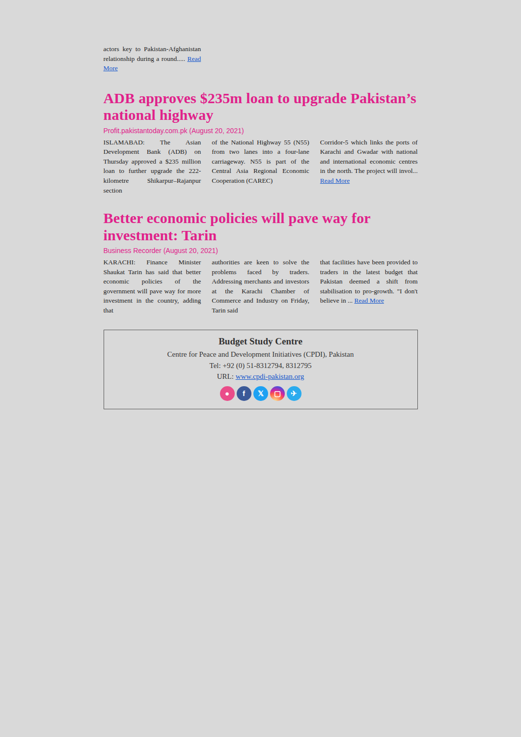actors key to Pakistan-Afghanistan relationship during a round..... Read More
ADB approves $235m loan to upgrade Pakistan’s national highway
Profit.pakistantoday.com.pk (August 20, 2021)
ISLAMABAD: The Asian Development Bank (ADB) on Thursday approved a $235 million loan to further upgrade the 222-kilometre Shikarpur–Rajanpur section
of the National Highway 55 (N55) from two lanes into a four-lane carriageway. N55 is part of the Central Asia Regional Economic Cooperation (CAREC)
Corridor-5 which links the ports of Karachi and Gwadar with national and international economic centres in the north. The project will invol... Read More
Better economic policies will pave way for investment: Tarin
Business Recorder (August 20, 2021)
KARACHI: Finance Minister Shaukat Tarin has said that better economic policies of the government will pave way for more investment in the country, adding that
authorities are keen to solve the problems faced by traders. Addressing merchants and investors at the Karachi Chamber of Commerce and Industry on Friday, Tarin said
that facilities have been provided to traders in the latest budget that Pakistan deemed a shift from stabilisation to pro-growth. "I don't believe in ... Read More
Budget Study Centre
Centre for Peace and Development Initiatives (CPDI), Pakistan
Tel: +92 (0) 51-8312794, 8312795
URL: www.cpdi-pakistan.org
● f 𝕏 ▢ ✈